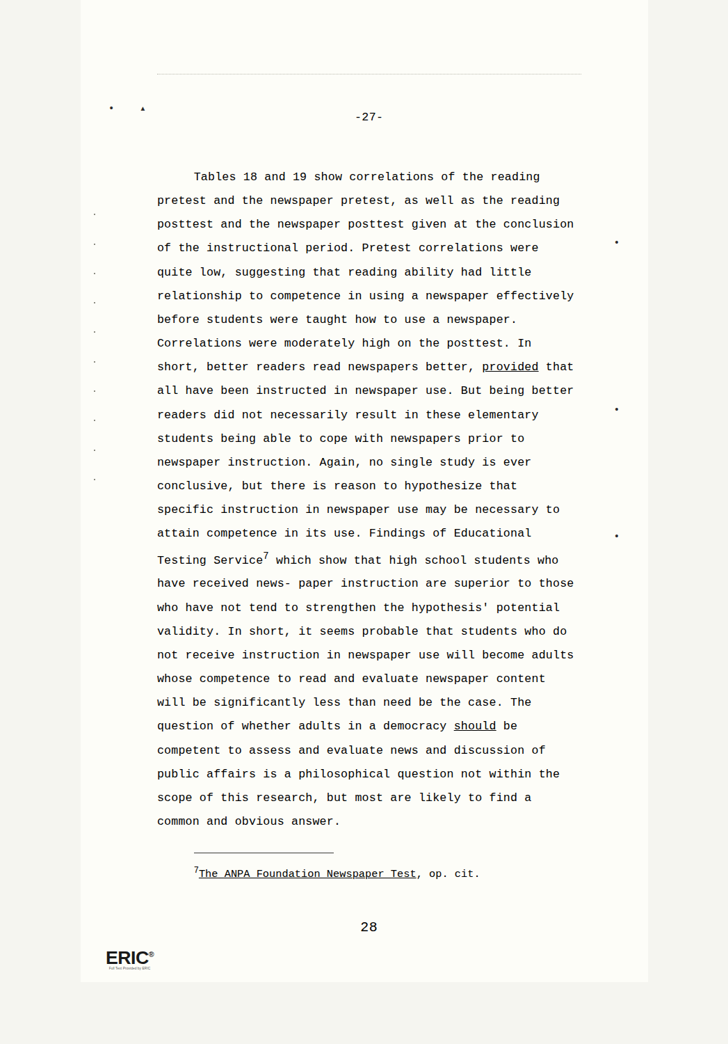•▴
-27-
Tables 18 and 19 show correlations of the reading pretest and the newspaper pretest, as well as the reading posttest and the newspaper posttest given at the conclusion of the instructional period. Pretest correlations were quite low, suggesting that reading ability had little relationship to competence in using a newspaper effectively before students were taught how to use a newspaper. Correlations were moderately high on the posttest. In short, better readers read newspapers better, provided that all have been instructed in newspaper use. But being better readers did not necessarily result in these elementary students being able to cope with newspapers prior to newspaper instruction. Again, no single study is ever conclusive, but there is reason to hypothesize that specific instruction in newspaper use may be necessary to attain competence in its use. Findings of Educational Testing Service7 which show that high school students who have received news- paper instruction are superior to those who have not tend to strengthen the hypothesis' potential validity. In short, it seems probable that students who do not receive instruction in newspaper use will become adults whose competence to read and evaluate newspaper content will be significantly less than need be the case. The question of whether adults in a democracy should be competent to assess and evaluate news and discussion of public affairs is a philosophical question not within the scope of this research, but most are likely to find a common and obvious answer.
7The ANPA Foundation Newspaper Test, op. cit.
28
•
•
•
ERIC®
Full Text Provided by ERIC